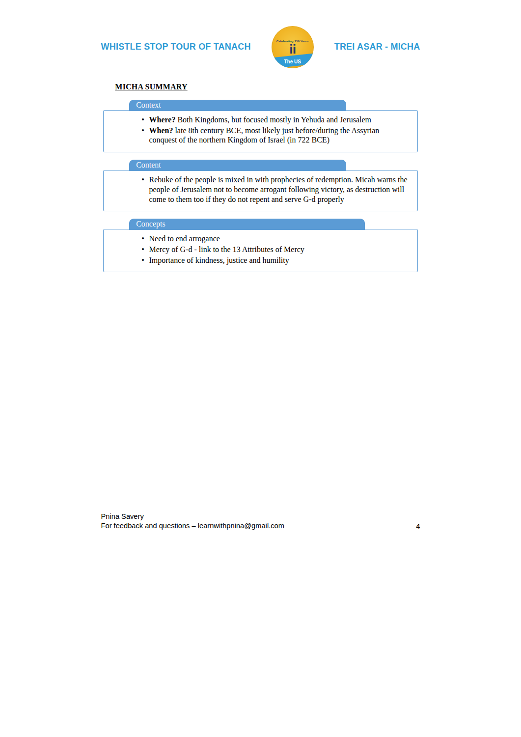WHISTLE STOP TOUR OF TANACH
Celebrating 150 Years
ii
The US
TREI ASAR - MICHA
MICHA SUMMARY
Context
Where? Both Kingdoms, but focused mostly in Yehuda and Jerusalem
When? late 8th century BCE, most likely just before/during the Assyrian conquest of the northern Kingdom of Israel (in 722 BCE)
Content
Rebuke of the people is mixed in with prophecies of redemption. Micah warns the people of Jerusalem not to become arrogant following victory, as destruction will come to them too if they do not repent and serve G-d properly
Concepts
Need to end arrogance
Mercy of G-d - link to the 13 Attributes of Mercy
Importance of kindness, justice and humility
Pnina Savery
For feedback and questions – learnwithpnina@gmail.com
4